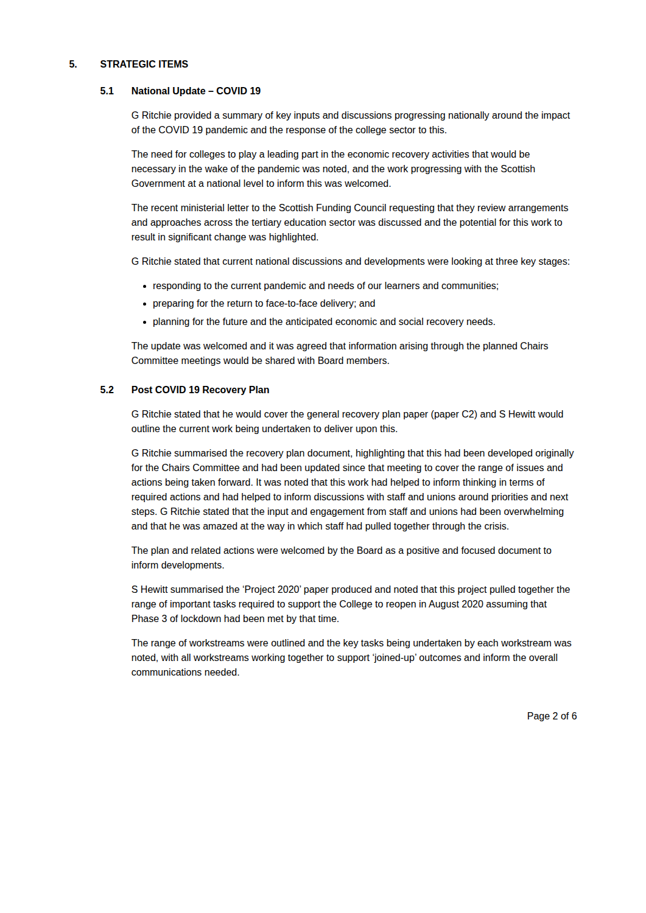5. STRATEGIC ITEMS
5.1 National Update – COVID 19
G Ritchie provided a summary of key inputs and discussions progressing nationally around the impact of the COVID 19 pandemic and the response of the college sector to this.
The need for colleges to play a leading part in the economic recovery activities that would be necessary in the wake of the pandemic was noted, and the work progressing with the Scottish Government at a national level to inform this was welcomed.
The recent ministerial letter to the Scottish Funding Council requesting that they review arrangements and approaches across the tertiary education sector was discussed and the potential for this work to result in significant change was highlighted.
G Ritchie stated that current national discussions and developments were looking at three key stages:
responding to the current pandemic and needs of our learners and communities;
preparing for the return to face-to-face delivery; and
planning for the future and the anticipated economic and social recovery needs.
The update was welcomed and it was agreed that information arising through the planned Chairs Committee meetings would be shared with Board members.
5.2 Post COVID 19 Recovery Plan
G Ritchie stated that he would cover the general recovery plan paper (paper C2) and S Hewitt would outline the current work being undertaken to deliver upon this.
G Ritchie summarised the recovery plan document, highlighting that this had been developed originally for the Chairs Committee and had been updated since that meeting to cover the range of issues and actions being taken forward. It was noted that this work had helped to inform thinking in terms of required actions and had helped to inform discussions with staff and unions around priorities and next steps. G Ritchie stated that the input and engagement from staff and unions had been overwhelming and that he was amazed at the way in which staff had pulled together through the crisis.
The plan and related actions were welcomed by the Board as a positive and focused document to inform developments.
S Hewitt summarised the ‘Project 2020’ paper produced and noted that this project pulled together the range of important tasks required to support the College to reopen in August 2020 assuming that Phase 3 of lockdown had been met by that time.
The range of workstreams were outlined and the key tasks being undertaken by each workstream was noted, with all workstreams working together to support ‘joined-up’ outcomes and inform the overall communications needed.
Page 2 of 6